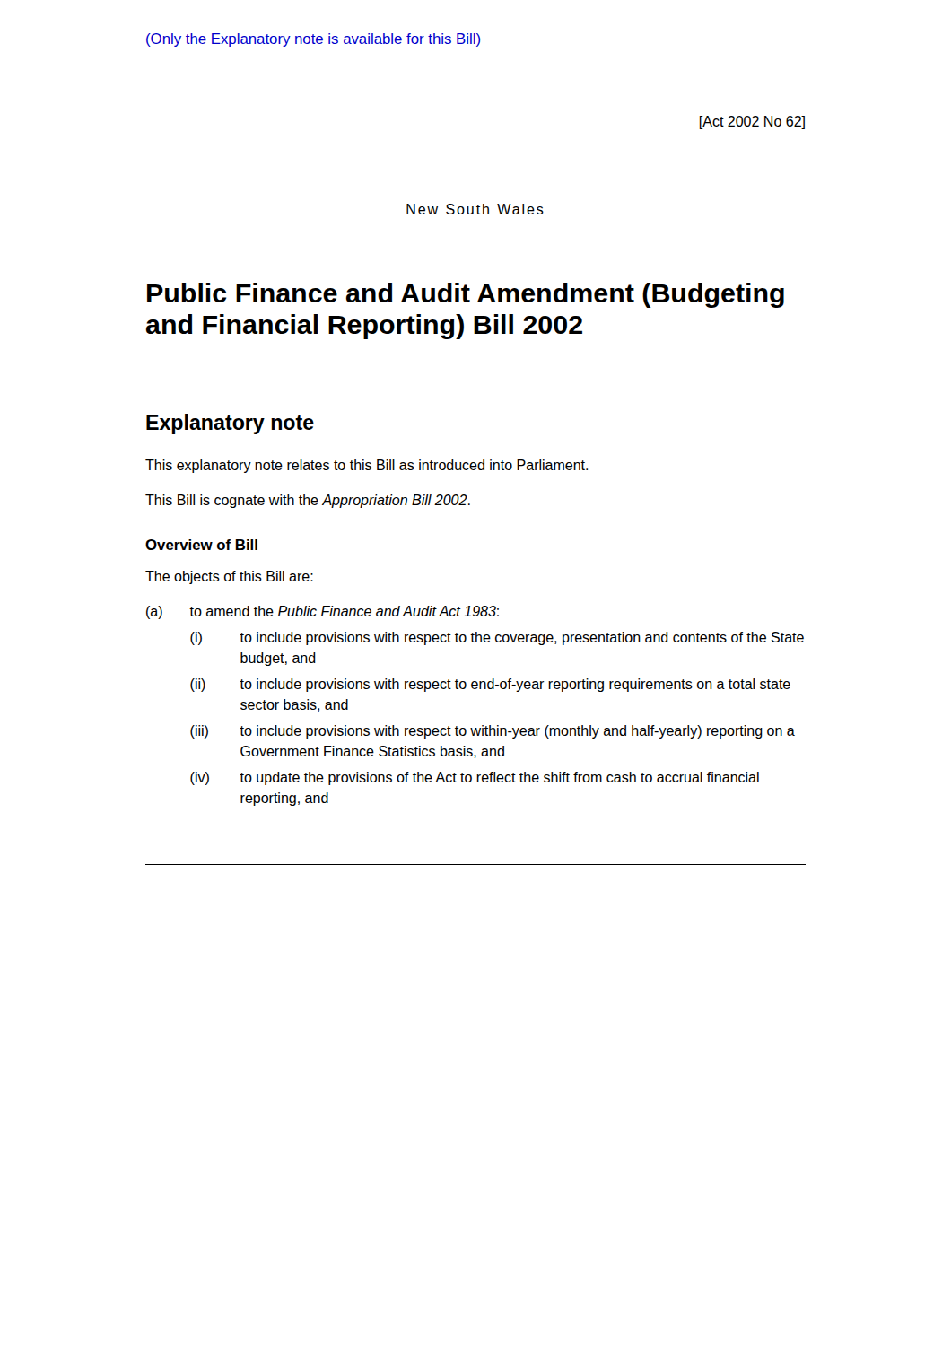(Only the Explanatory note is available for this Bill)
[Act 2002 No 62]
New South Wales
Public Finance and Audit Amendment (Budgeting and Financial Reporting) Bill 2002
Explanatory note
This explanatory note relates to this Bill as introduced into Parliament.
This Bill is cognate with the Appropriation Bill 2002.
Overview of Bill
The objects of this Bill are:
(a)
to amend the Public Finance and Audit Act 1983:
(i) to include provisions with respect to the coverage, presentation and contents of the State budget, and
(ii) to include provisions with respect to end-of-year reporting requirements on a total state sector basis, and
(iii) to include provisions with respect to within-year (monthly and half-yearly) reporting on a Government Finance Statistics basis, and
(iv) to update the provisions of the Act to reflect the shift from cash to accrual financial reporting, and